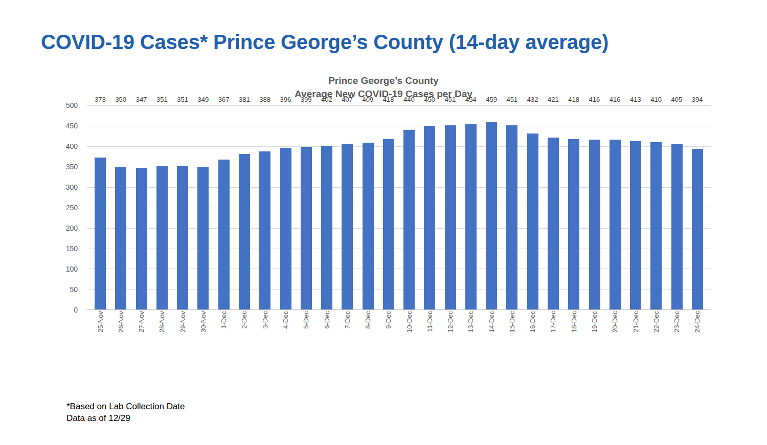COVID-19 Cases* Prince George’s County (14-day average)
Prince George’s County
Average New COVID-19 Cases per Day
500
450
400
350
300
250
200
150
100
50
0
373
350
347
351
351
349
367
381
388
396
399
402
407
409
418
440
450
451
454
459
451
432
421
418
416
416
413
410
405
394
25-Nov
26-Nov
27-Nov
28-Nov
29-Nov
30-Nov
1-Dec
2-Dec
3-Dec
4-Dec
5-Dec
6-Dec
7-Dec
8-Dec
9-Dec
10-Dec
11-Dec
12-Dec
13-Dec
14-Dec
15-Dec
16-Dec
17-Dec
18-Dec
19-Dec
20-Dec
21-Dec
22-Dec
23-Dec
24-Dec
*Based on Lab Collection Date
Data as of 12/29